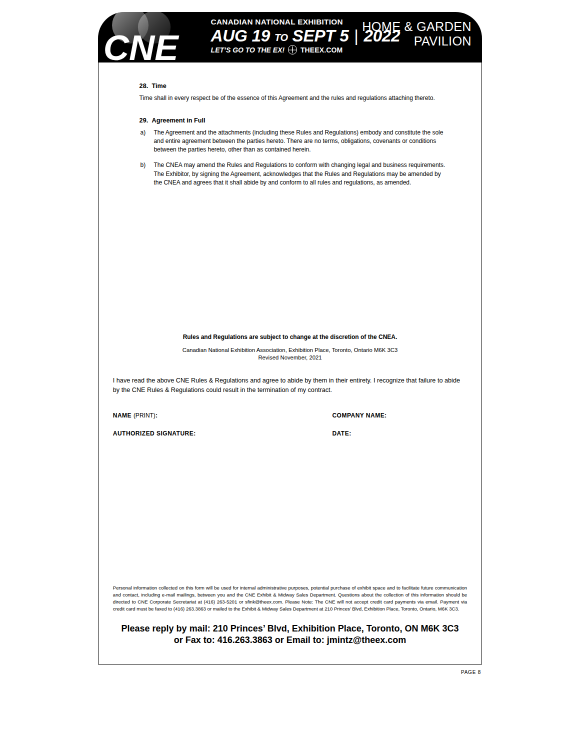CNE
CANADIAN NATIONAL EXHIBITION
AUG 19 TO SEPT 5 | 2022
LET’S GO TO THE EX! THEEX.COM
HOME & GARDEN
PAVILION
28. Time
Time shall in every respect be of the essence of this Agreement and the rules and regulations attaching thereto.
29. Agreement in Full
a) The Agreement and the attachments (including these Rules and Regulations) embody and constitute the sole and entire agreement between the parties hereto. There are no terms, obligations, covenants or conditions between the parties hereto, other than as contained herein.
b) The CNEA may amend the Rules and Regulations to conform with changing legal and business requirements. The Exhibitor, by signing the Agreement, acknowledges that the Rules and Regulations may be amended by the CNEA and agrees that it shall abide by and conform to all rules and regulations, as amended.
Rules and Regulations are subject to change at the discretion of the CNEA.
Canadian National Exhibition Association, Exhibition Place, Toronto, Ontario M6K 3C3
Revised November, 2021
I have read the above CNE Rules & Regulations and agree to abide by them in their entirety. I recognize that failure to abide by the CNE Rules & Regulations could result in the termination of my contract.
| NAME (PRINT) : | | | COMPANY NAME: | |
| AUTHORIZED SIGNATURE: | | | DATE: | |
Personal information collected on this form will be used for internal administrative purposes, potential purchase of exhibit space and to facilitate future communication and contact, including e-mail mailings, between you and the CNE Exhibit & Midway Sales Department. Questions about the collection of this information should be directed to CNE Corporate Secretariat at (416) 263-5201 or sfink@theex.com. Please Note: The CNE will not accept credit card payments via email. Payment via credit card must be faxed to (416) 263.3863 or mailed to the Exhibit & Midway Sales Department at 210 Princes’ Blvd, Exhibition Place, Toronto, Ontario, M6K 3C3.
Please reply by mail: 210 Princes’ Blvd, Exhibition Place, Toronto, ON M6K 3C3
or Fax to: 416.263.3863 or Email to: jmintz@theex.com
PAGE 8